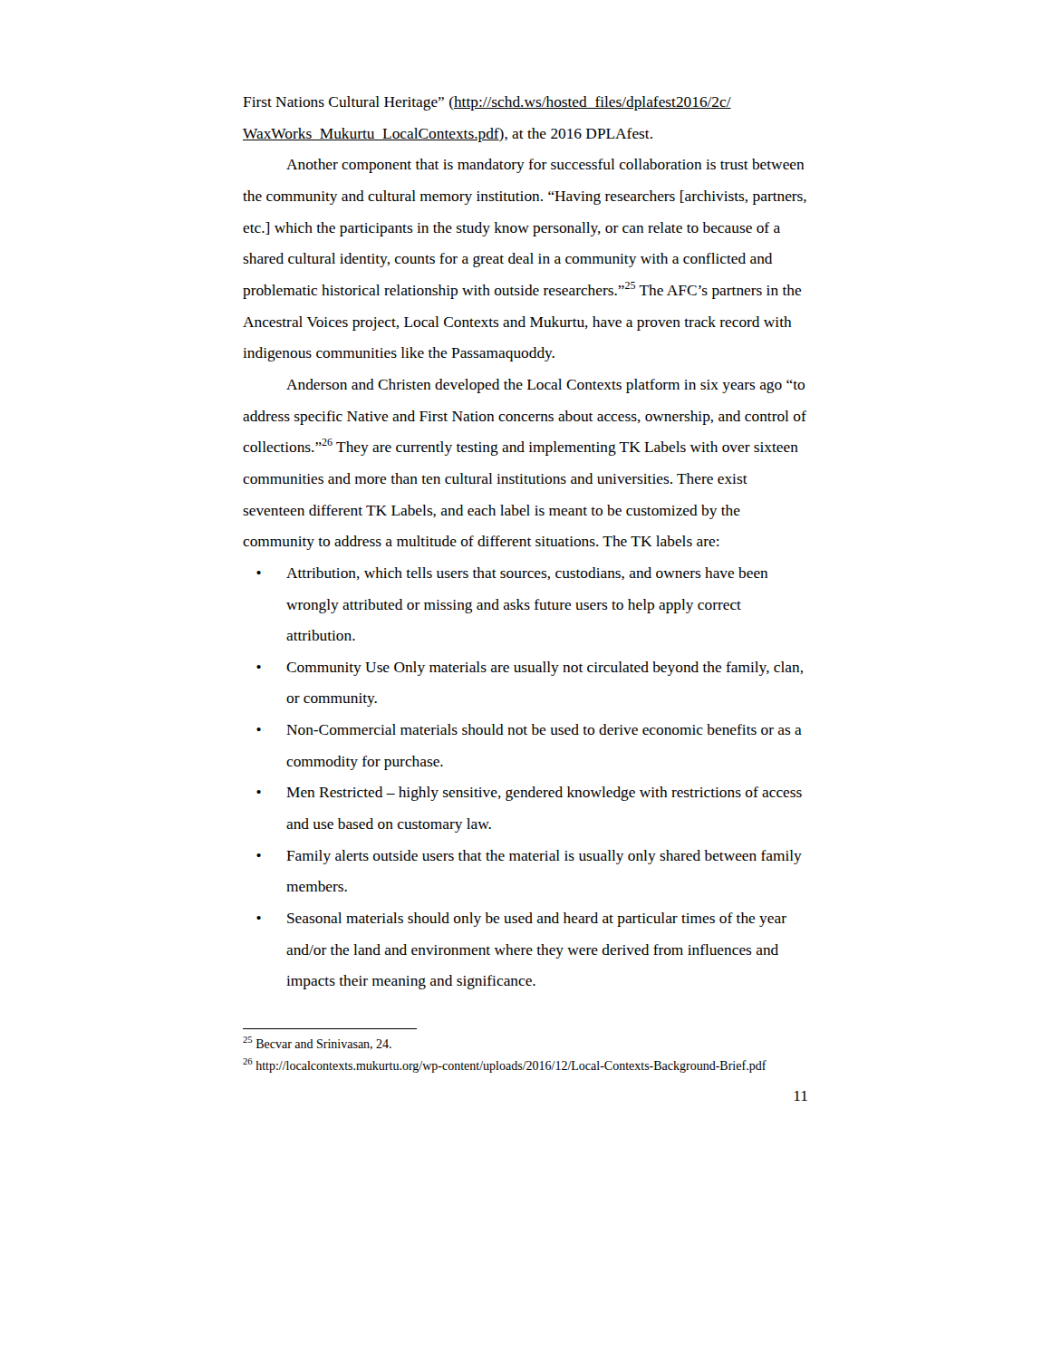First Nations Cultural Heritage” (http://schd.ws/hosted_files/dplafest2016/2c/
WaxWorks_Mukurtu_LocalContexts.pdf), at the 2016 DPLAfest.
Another component that is mandatory for successful collaboration is trust between the community and cultural memory institution. “Having researchers [archivists, partners, etc.] which the participants in the study know personally, or can relate to because of a shared cultural identity, counts for a great deal in a community with a conflicted and problematic historical relationship with outside researchers.”25 The AFC’s partners in the Ancestral Voices project, Local Contexts and Mukurtu, have a proven track record with indigenous communities like the Passamaquoddy.
Anderson and Christen developed the Local Contexts platform in six years ago “to address specific Native and First Nation concerns about access, ownership, and control of collections.”26 They are currently testing and implementing TK Labels with over sixteen communities and more than ten cultural institutions and universities. There exist seventeen different TK Labels, and each label is meant to be customized by the community to address a multitude of different situations. The TK labels are:
Attribution, which tells users that sources, custodians, and owners have been wrongly attributed or missing and asks future users to help apply correct attribution.
Community Use Only materials are usually not circulated beyond the family, clan, or community.
Non-Commercial materials should not be used to derive economic benefits or as a commodity for purchase.
Men Restricted – highly sensitive, gendered knowledge with restrictions of access and use based on customary law.
Family alerts outside users that the material is usually only shared between family members.
Seasonal materials should only be used and heard at particular times of the year and/or the land and environment where they were derived from influences and impacts their meaning and significance.
25 Becvar and Srinivasan, 24.
26 http://localcontexts.mukurtu.org/wp-content/uploads/2016/12/Local-Contexts-Background-Brief.pdf
11